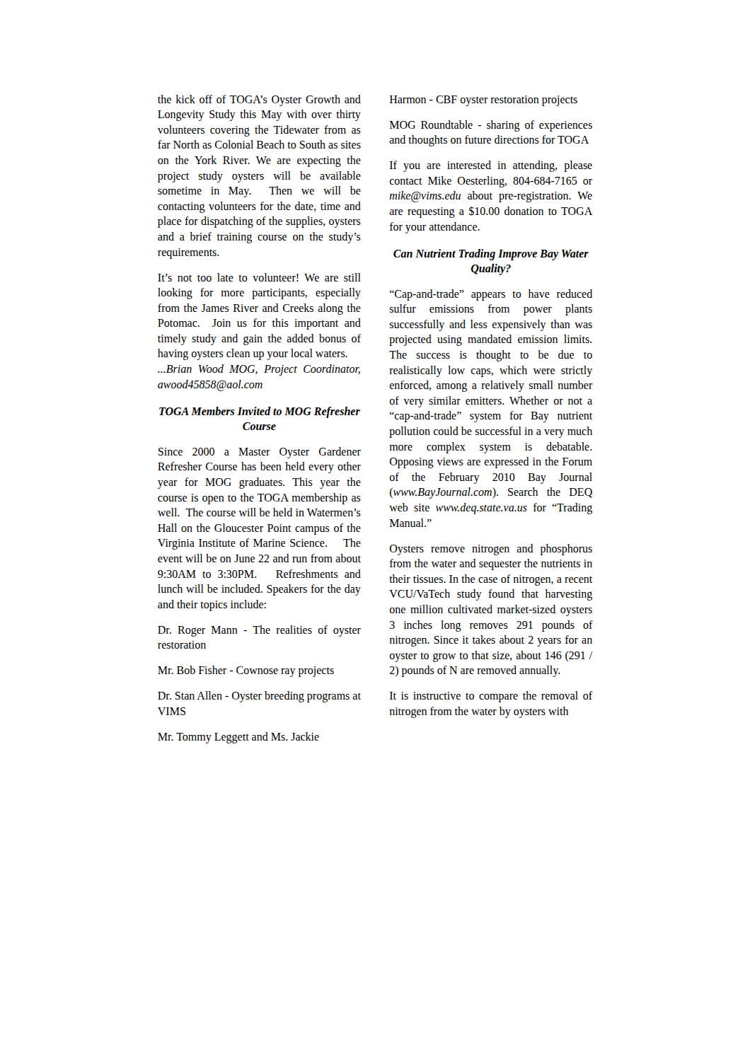the kick off of TOGA’s Oyster Growth and Longevity Study this May with over thirty volunteers covering the Tidewater from as far North as Colonial Beach to South as sites on the York River. We are expecting the project study oysters will be available sometime in May. Then we will be contacting volunteers for the date, time and place for dispatching of the supplies, oysters and a brief training course on the study’s requirements.
It’s not too late to volunteer! We are still looking for more participants, especially from the James River and Creeks along the Potomac. Join us for this important and timely study and gain the added bonus of having oysters clean up your local waters.
...Brian Wood MOG, Project Coordinator, awood45858@aol.com
TOGA Members Invited to MOG Refresher Course
Since 2000 a Master Oyster Gardener Refresher Course has been held every other year for MOG graduates. This year the course is open to the TOGA membership as well. The course will be held in Watermen’s Hall on the Gloucester Point campus of the Virginia Institute of Marine Science. The event will be on June 22 and run from about 9:30AM to 3:30PM. Refreshments and lunch will be included. Speakers for the day and their topics include:
Dr. Roger Mann - The realities of oyster restoration
Mr. Bob Fisher - Cownose ray projects
Dr. Stan Allen - Oyster breeding programs at VIMS
Mr. Tommy Leggett and Ms. Jackie
Harmon - CBF oyster restoration projects
MOG Roundtable - sharing of experiences and thoughts on future directions for TOGA
If you are interested in attending, please contact Mike Oesterling, 804-684-7165 or mike@vims.edu about pre-registration. We are requesting a $10.00 donation to TOGA for your attendance.
Can Nutrient Trading Improve Bay Water Quality?
“Cap-and-trade” appears to have reduced sulfur emissions from power plants successfully and less expensively than was projected using mandated emission limits. The success is thought to be due to realistically low caps, which were strictly enforced, among a relatively small number of very similar emitters. Whether or not a “cap-and-trade” system for Bay nutrient pollution could be successful in a very much more complex system is debatable. Opposing views are expressed in the Forum of the February 2010 Bay Journal (www.BayJournal.com). Search the DEQ web site www.deq.state.va.us for “Trading Manual.”
Oysters remove nitrogen and phosphorus from the water and sequester the nutrients in their tissues. In the case of nitrogen, a recent VCU/VaTech study found that harvesting one million cultivated market-sized oysters 3 inches long removes 291 pounds of nitrogen. Since it takes about 2 years for an oyster to grow to that size, about 146 (291 / 2) pounds of N are removed annually.
It is instructive to compare the removal of nitrogen from the water by oysters with